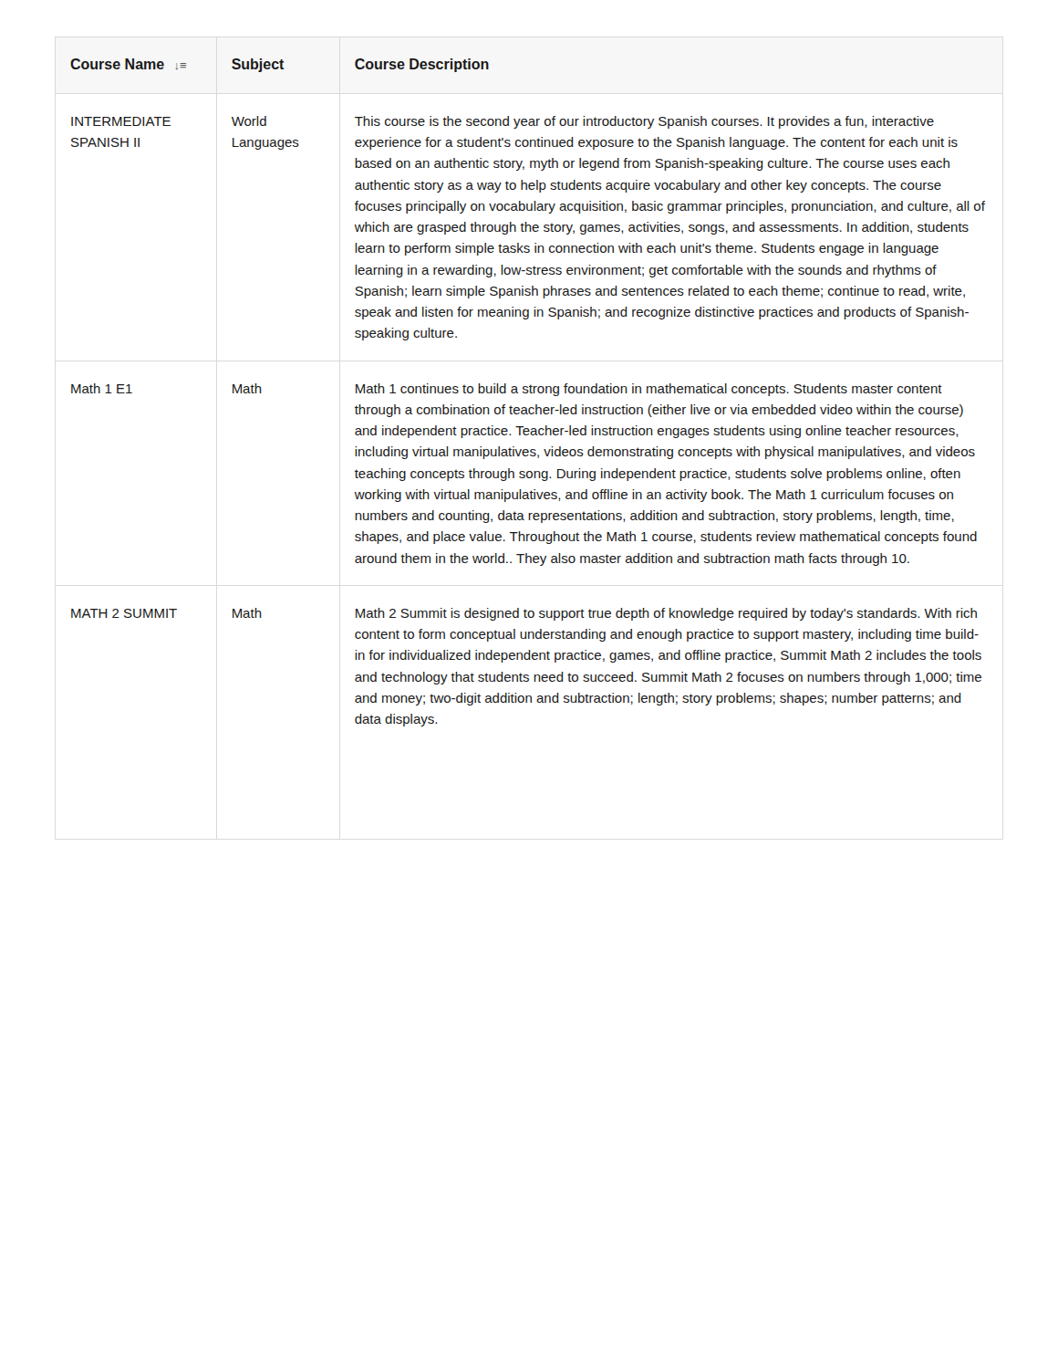| Course Name ↓≡ | Subject | Course Description |
| --- | --- | --- |
| INTERMEDIATE SPANISH II | World Languages | This course is the second year of our introductory Spanish courses. It provides a fun, interactive experience for a student's continued exposure to the Spanish language. The content for each unit is based on an authentic story, myth or legend from Spanish-speaking culture. The course uses each authentic story as a way to help students acquire vocabulary and other key concepts. The course focuses principally on vocabulary acquisition, basic grammar principles, pronunciation, and culture, all of which are grasped through the story, games, activities, songs, and assessments. In addition, students learn to perform simple tasks in connection with each unit's theme. Students engage in language learning in a rewarding, low-stress environment; get comfortable with the sounds and rhythms of Spanish; learn simple Spanish phrases and sentences related to each theme; continue to read, write, speak and listen for meaning in Spanish; and recognize distinctive practices and products of Spanish-speaking culture. |
| Math 1 E1 | Math | Math 1 continues to build a strong foundation in mathematical concepts. Students master content through a combination of teacher-led instruction (either live or via embedded video within the course) and independent practice. Teacher-led instruction engages students using online teacher resources, including virtual manipulatives, videos demonstrating concepts with physical manipulatives, and videos teaching concepts through song. During independent practice, students solve problems online, often working with virtual manipulatives, and offline in an activity book. The Math 1 curriculum focuses on numbers and counting, data representations, addition and subtraction, story problems, length, time, shapes, and place value. Throughout the Math 1 course, students review mathematical concepts found around them in the world.. They also master addition and subtraction math facts through 10. |
| MATH 2 SUMMIT | Math | Math 2 Summit is designed to support true depth of knowledge required by today's standards. With rich content to form conceptual understanding and enough practice to support mastery, including time build-in for individualized independent practice, games, and offline practice, Summit Math 2 includes the tools and technology that students need to succeed. Summit Math 2 focuses on numbers through 1,000; time and money; two-digit addition and subtraction; length; story problems; shapes; number patterns; and data displays. |